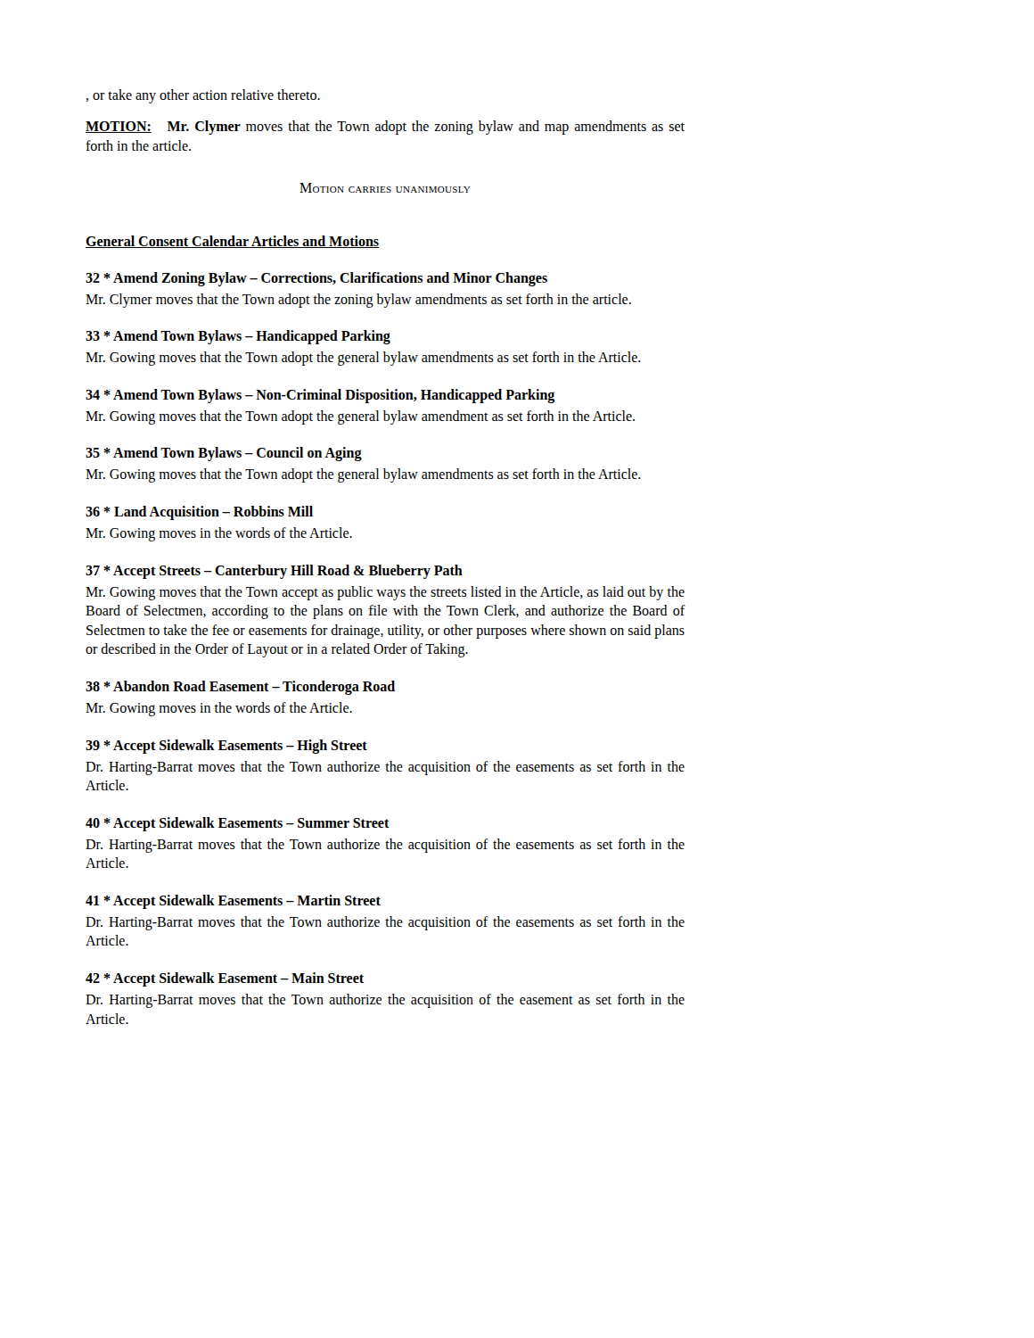, or take any other action relative thereto.
MOTION: Mr. Clymer moves that the Town adopt the zoning bylaw and map amendments as set forth in the article.
Motion carries unanimously
General Consent Calendar Articles and Motions
32 * Amend Zoning Bylaw – Corrections, Clarifications and Minor Changes
Mr. Clymer moves that the Town adopt the zoning bylaw amendments as set forth in the article.
33 * Amend Town Bylaws – Handicapped Parking
Mr. Gowing moves that the Town adopt the general bylaw amendments as set forth in the Article.
34 * Amend Town Bylaws – Non-Criminal Disposition, Handicapped Parking
Mr. Gowing moves that the Town adopt the general bylaw amendment as set forth in the Article.
35 * Amend Town Bylaws – Council on Aging
Mr. Gowing moves that the Town adopt the general bylaw amendments as set forth in the Article.
36 * Land Acquisition – Robbins Mill
Mr. Gowing moves in the words of the Article.
37 * Accept Streets – Canterbury Hill Road & Blueberry Path
Mr. Gowing moves that the Town accept as public ways the streets listed in the Article, as laid out by the Board of Selectmen, according to the plans on file with the Town Clerk, and authorize the Board of Selectmen to take the fee or easements for drainage, utility, or other purposes where shown on said plans or described in the Order of Layout or in a related Order of Taking.
38 * Abandon Road Easement – Ticonderoga Road
Mr. Gowing moves in the words of the Article.
39 * Accept Sidewalk Easements – High Street
Dr. Harting-Barrat moves that the Town authorize the acquisition of the easements as set forth in the Article.
40 * Accept Sidewalk Easements – Summer Street
Dr. Harting-Barrat moves that the Town authorize the acquisition of the easements as set forth in the Article.
41 * Accept Sidewalk Easements – Martin Street
Dr. Harting-Barrat moves that the Town authorize the acquisition of the easements as set forth in the Article.
42 * Accept Sidewalk Easement – Main Street
Dr. Harting-Barrat moves that the Town authorize the acquisition of the easement as set forth in the Article.